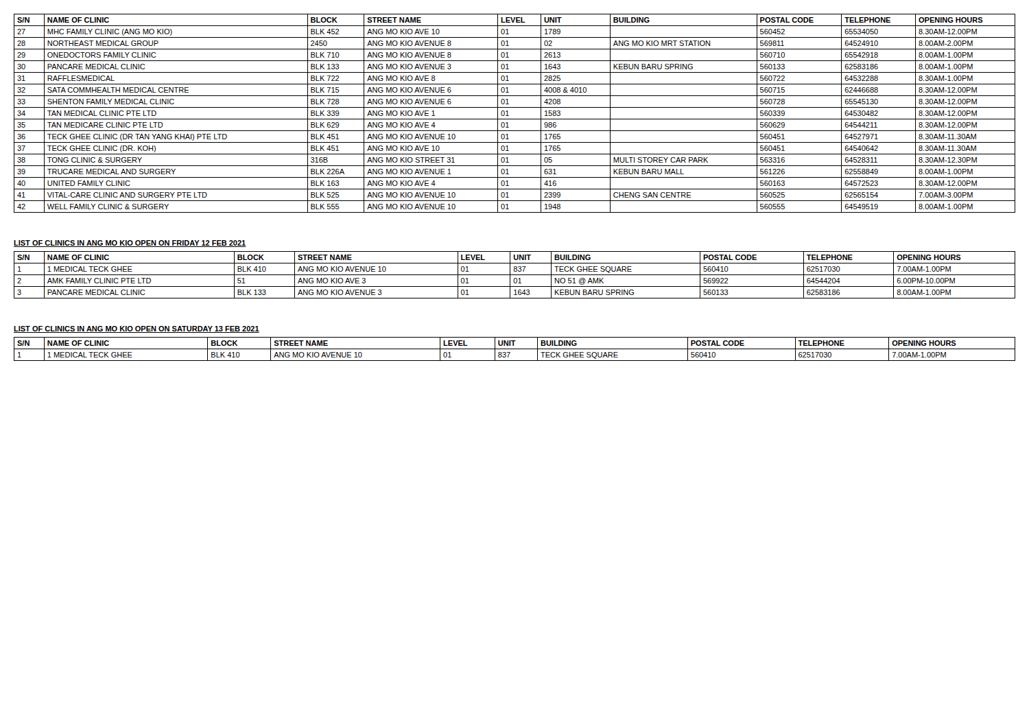| S/N | NAME OF CLINIC | BLOCK | STREET NAME | LEVEL | UNIT | BUILDING | POSTAL CODE | TELEPHONE | OPENING HOURS |
| --- | --- | --- | --- | --- | --- | --- | --- | --- | --- |
| 27 | MHC FAMILY CLINIC (ANG MO KIO) | BLK 452 | ANG MO KIO AVE 10 | 01 | 1789 | | 560452 | 65534050 | 8.30AM-12.00PM |
| 28 | NORTHEAST MEDICAL GROUP | 2450 | ANG MO KIO AVENUE 8 | 01 | 02 | ANG MO KIO MRT STATION | 569811 | 64524910 | 8.00AM-2.00PM |
| 29 | ONEDOCTORS FAMILY CLINIC | BLK 710 | ANG MO KIO AVENUE 8 | 01 | 2613 | | 560710 | 65542918 | 8.00AM-1.00PM |
| 30 | PANCARE MEDICAL CLINIC | BLK 133 | ANG MO KIO AVENUE 3 | 01 | 1643 | KEBUN BARU SPRING | 560133 | 62583186 | 8.00AM-1.00PM |
| 31 | RAFFLESMEDICAL | BLK 722 | ANG MO KIO AVE 8 | 01 | 2825 | | 560722 | 64532288 | 8.30AM-1.00PM |
| 32 | SATA COMMHEALTH MEDICAL CENTRE | BLK 715 | ANG MO KIO AVENUE 6 | 01 | 4008 & 4010 | | 560715 | 62446688 | 8.30AM-12.00PM |
| 33 | SHENTON FAMILY MEDICAL CLINIC | BLK 728 | ANG MO KIO AVENUE 6 | 01 | 4208 | | 560728 | 65545130 | 8.30AM-12.00PM |
| 34 | TAN MEDICAL CLINIC PTE LTD | BLK 339 | ANG MO KIO AVE 1 | 01 | 1583 | | 560339 | 64530482 | 8.30AM-12.00PM |
| 35 | TAN MEDICARE CLINIC PTE LTD | BLK 629 | ANG MO KIO AVE 4 | 01 | 986 | | 560629 | 64544211 | 8.30AM-12.00PM |
| 36 | TECK GHEE CLINIC (DR TAN YANG KHAI) PTE LTD | BLK 451 | ANG MO KIO AVENUE 10 | 01 | 1765 | | 560451 | 64527971 | 8.30AM-11.30AM |
| 37 | TECK GHEE CLINIC (DR. KOH) | BLK 451 | ANG MO KIO AVE 10 | 01 | 1765 | | 560451 | 64540642 | 8.30AM-11.30AM |
| 38 | TONG CLINIC & SURGERY | 316B | ANG MO KIO STREET 31 | 01 | 05 | MULTI STOREY CAR PARK | 563316 | 64528311 | 8.30AM-12.30PM |
| 39 | TRUCARE MEDICAL AND SURGERY | BLK 226A | ANG MO KIO AVENUE 1 | 01 | 631 | KEBUN BARU MALL | 561226 | 62558849 | 8.00AM-1.00PM |
| 40 | UNITED FAMILY CLINIC | BLK 163 | ANG MO KIO AVE 4 | 01 | 416 | | 560163 | 64572523 | 8.30AM-12.00PM |
| 41 | VITAL-CARE CLINIC AND SURGERY PTE LTD | BLK 525 | ANG MO KIO AVENUE 10 | 01 | 2399 | CHENG SAN CENTRE | 560525 | 62565154 | 7.00AM-3.00PM |
| 42 | WELL FAMILY CLINIC & SURGERY | BLK 555 | ANG MO KIO AVENUE 10 | 01 | 1948 | | 560555 | 64549519 | 8.00AM-1.00PM |
LIST OF CLINICS IN ANG MO KIO OPEN ON FRIDAY 12 FEB 2021
| S/N | NAME OF CLINIC | BLOCK | STREET NAME | LEVEL | UNIT | BUILDING | POSTAL CODE | TELEPHONE | OPENING HOURS |
| --- | --- | --- | --- | --- | --- | --- | --- | --- | --- |
| 1 | 1 MEDICAL TECK GHEE | BLK 410 | ANG MO KIO AVENUE 10 | 01 | 837 | TECK GHEE SQUARE | 560410 | 62517030 | 7.00AM-1.00PM |
| 2 | AMK FAMILY CLINIC PTE LTD | 51 | ANG MO KIO AVE 3 | 01 | 01 | NO 51 @ AMK | 569922 | 64544204 | 6.00PM-10.00PM |
| 3 | PANCARE MEDICAL CLINIC | BLK 133 | ANG MO KIO AVENUE 3 | 01 | 1643 | KEBUN BARU SPRING | 560133 | 62583186 | 8.00AM-1.00PM |
LIST OF CLINICS IN ANG MO KIO OPEN ON SATURDAY 13 FEB 2021
| S/N | NAME OF CLINIC | BLOCK | STREET NAME | LEVEL | UNIT | BUILDING | POSTAL CODE | TELEPHONE | OPENING HOURS |
| --- | --- | --- | --- | --- | --- | --- | --- | --- | --- |
| 1 | 1 MEDICAL TECK GHEE | BLK 410 | ANG MO KIO AVENUE 10 | 01 | 837 | TECK GHEE SQUARE | 560410 | 62517030 | 7.00AM-1.00PM |